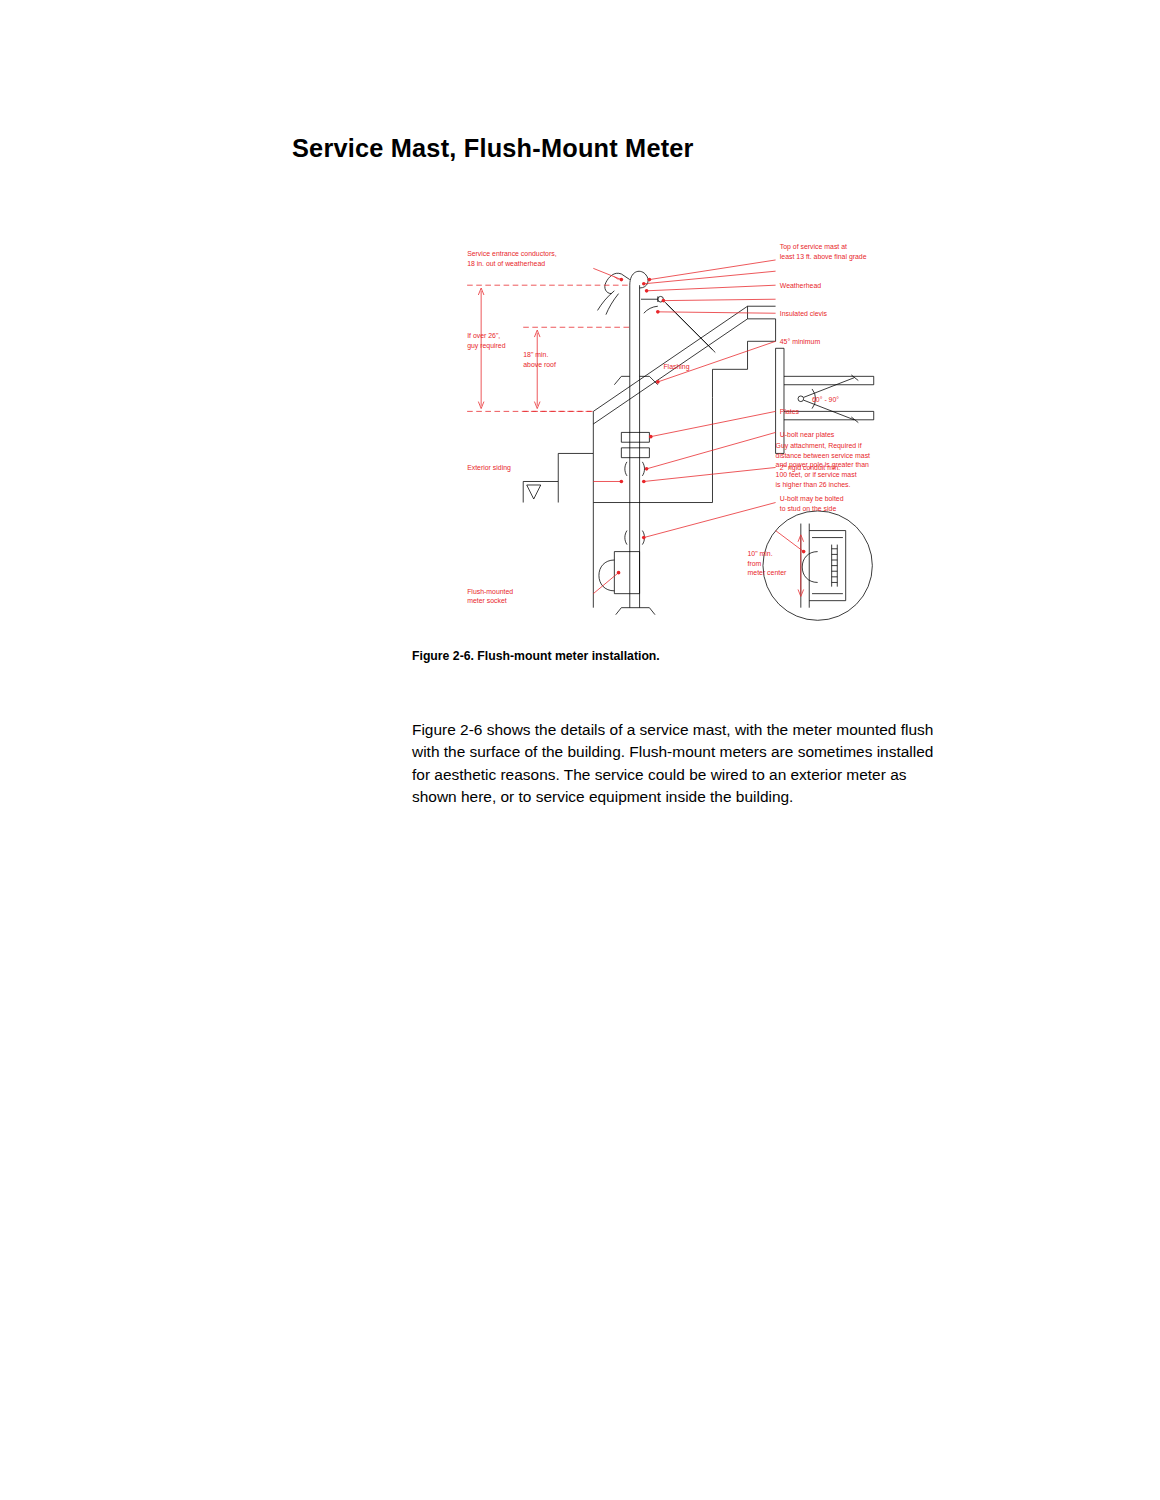Service Mast, Flush-Mount Meter
Service entrance conductors, 18 in. out of weatherhead Top of service mast at least 13 ft. above final grade Weatherhead Insulated clevis 45° minimum If over 26", guy required 18" min. above roof Flashing Plates U-bolt near plates 2" rigid conduit min. Exterior siding U-bolt may be bolted to stud on the side Flush-mounted meter socket 60° - 90° Guy attachment, Required if distance between service mast and power pole is greater than 100 feet, or if service mast is higher than 26 inches. 10" min. from meter center
Figure 2-6. Flush-mount meter installation.
Figure 2-6 shows the details of a service mast, with the meter mounted flush with the surface of the building. Flush-mount meters are sometimes installed for aesthetic reasons. The service could be wired to an exterior meter as shown here, or to service equipment inside the building.